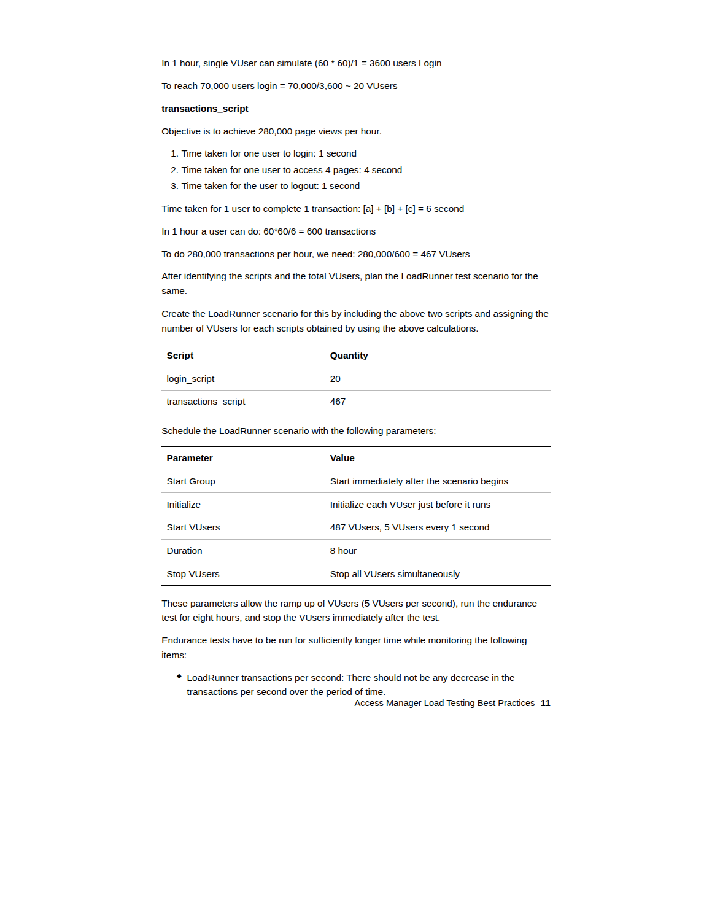In 1 hour, single VUser can simulate (60 * 60)/1 = 3600 users Login
To reach 70,000 users login = 70,000/3,600 ~ 20 VUsers
transactions_script
Objective is to achieve 280,000 page views per hour.
Time taken for one user to login: 1 second
Time taken for one user to access 4 pages: 4 second
Time taken for the user to logout: 1 second
Time taken for 1 user to complete 1 transaction: [a] + [b] + [c] = 6 second
In 1 hour a user can do: 60*60/6 = 600 transactions
To do 280,000 transactions per hour, we need: 280,000/600 = 467 VUsers
After identifying the scripts and the total VUsers, plan the LoadRunner test scenario for the same.
Create the LoadRunner scenario for this by including the above two scripts and assigning the number of VUsers for each scripts obtained by using the above calculations.
| Script | Quantity |
| --- | --- |
| login_script | 20 |
| transactions_script | 467 |
Schedule the LoadRunner scenario with the following parameters:
| Parameter | Value |
| --- | --- |
| Start Group | Start immediately after the scenario begins |
| Initialize | Initialize each VUser just before it runs |
| Start VUsers | 487 VUsers, 5 VUsers every 1 second |
| Duration | 8 hour |
| Stop VUsers | Stop all VUsers simultaneously |
These parameters allow the ramp up of VUsers (5 VUsers per second), run the endurance test for eight hours, and stop the VUsers immediately after the test.
Endurance tests have to be run for sufficiently longer time while monitoring the following items:
LoadRunner transactions per second: There should not be any decrease in the transactions per second over the period of time.
Access Manager Load Testing Best Practices11